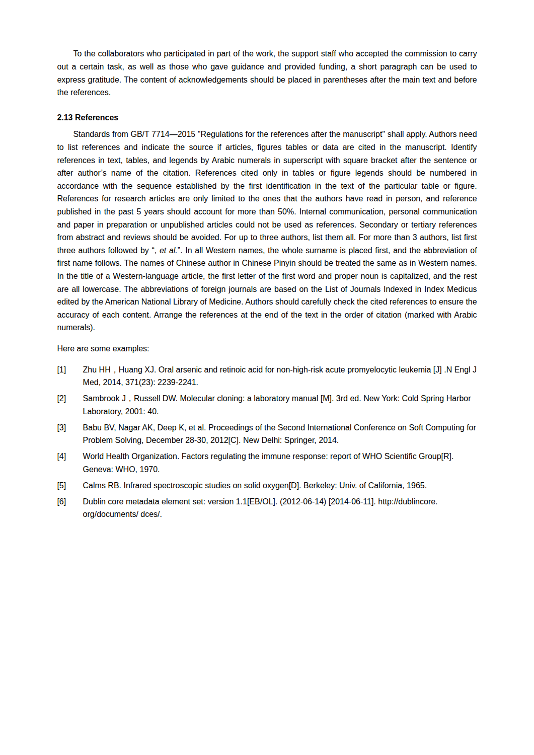To the collaborators who participated in part of the work, the support staff who accepted the commission to carry out a certain task, as well as those who gave guidance and provided funding, a short paragraph can be used to express gratitude. The content of acknowledgements should be placed in parentheses after the main text and before the references.
2.13 References
Standards from GB/T 7714—2015 "Regulations for the references after the manuscript" shall apply. Authors need to list references and indicate the source if articles, figures tables or data are cited in the manuscript. Identify references in text, tables, and legends by Arabic numerals in superscript with square bracket after the sentence or after author’s name of the citation. References cited only in tables or figure legends should be numbered in accordance with the sequence established by the first identification in the text of the particular table or figure. References for research articles are only limited to the ones that the authors have read in person, and reference published in the past 5 years should account for more than 50%. Internal communication, personal communication and paper in preparation or unpublished articles could not be used as references. Secondary or tertiary references from abstract and reviews should be avoided. For up to three authors, list them all. For more than 3 authors, list first three authors followed by “, et al.”. In all Western names, the whole surname is placed first, and the abbreviation of first name follows. The names of Chinese author in Chinese Pinyin should be treated the same as in Western names. In the title of a Western-language article, the first letter of the first word and proper noun is capitalized, and the rest are all lowercase. The abbreviations of foreign journals are based on the List of Journals Indexed in Index Medicus edited by the American National Library of Medicine. Authors should carefully check the cited references to ensure the accuracy of each content. Arrange the references at the end of the text in the order of citation (marked with Arabic numerals).
Here are some examples:
[1] Zhu HH，Huang XJ. Oral arsenic and retinoic acid for non-high-risk acute promyelocytic leukemia [J] .N Engl J Med, 2014, 371(23): 2239-2241.
[2] Sambrook J，Russell DW. Molecular cloning: a laboratory manual [M]. 3rd ed. New York: Cold Spring Harbor Laboratory, 2001: 40.
[3] Babu BV, Nagar AK, Deep K, et al. Proceedings of the Second International Conference on Soft Computing for Problem Solving, December 28-30, 2012[C]. New Delhi: Springer, 2014.
[4] World Health Organization. Factors regulating the immune response: report of WHO Scientific Group[R]. Geneva: WHO, 1970.
[5] Calms RB. Infrared spectroscopic studies on solid oxygen[D]. Berkeley: Univ. of California, 1965.
[6] Dublin core metadata element set: version 1.1[EB/OL]. (2012-06-14) [2014-06-11]. http://dublincore. org/documents/ dces/.